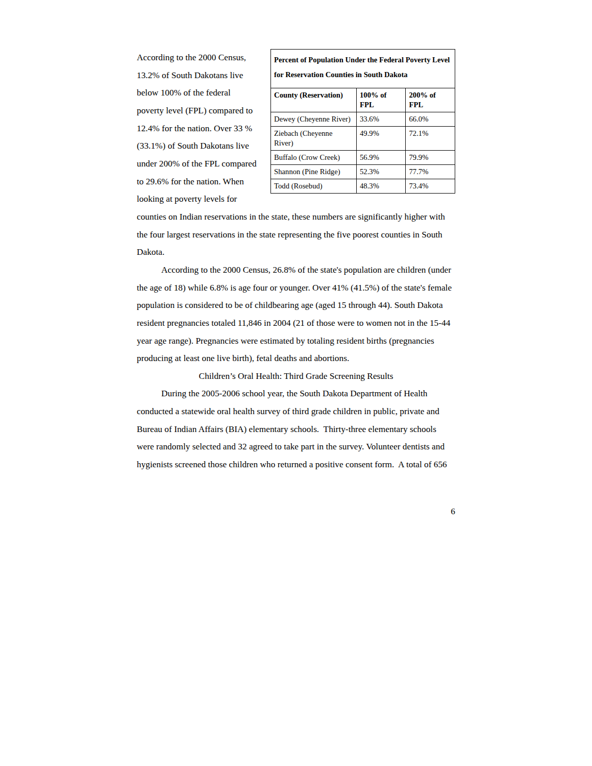Percent of Population Under the Federal Poverty Level for Reservation Counties in South Dakota
| County (Reservation) | 100% of FPL | 200% of FPL |
| --- | --- | --- |
| Dewey (Cheyenne River) | 33.6% | 66.0% |
| Ziebach (Cheyenne River) | 49.9% | 72.1% |
| Buffalo (Crow Creek) | 56.9% | 79.9% |
| Shannon (Pine Ridge) | 52.3% | 77.7% |
| Todd (Rosebud) | 48.3% | 73.4% |
According to the 2000 Census, 13.2% of South Dakotans live below 100% of the federal poverty level (FPL) compared to 12.4% for the nation. Over 33 % (33.1%) of South Dakotans live under 200% of the FPL compared to 29.6% for the nation. When looking at poverty levels for counties on Indian reservations in the state, these numbers are significantly higher with the four largest reservations in the state representing the five poorest counties in South Dakota.
According to the 2000 Census, 26.8% of the state's population are children (under the age of 18) while 6.8% is age four or younger. Over 41% (41.5%) of the state's female population is considered to be of childbearing age (aged 15 through 44). South Dakota resident pregnancies totaled 11,846 in 2004 (21 of those were to women not in the 15-44 year age range). Pregnancies were estimated by totaling resident births (pregnancies producing at least one live birth), fetal deaths and abortions.
Children’s Oral Health: Third Grade Screening Results
During the 2005-2006 school year, the South Dakota Department of Health conducted a statewide oral health survey of third grade children in public, private and Bureau of Indian Affairs (BIA) elementary schools. Thirty-three elementary schools were randomly selected and 32 agreed to take part in the survey. Volunteer dentists and hygienists screened those children who returned a positive consent form. A total of 656
6